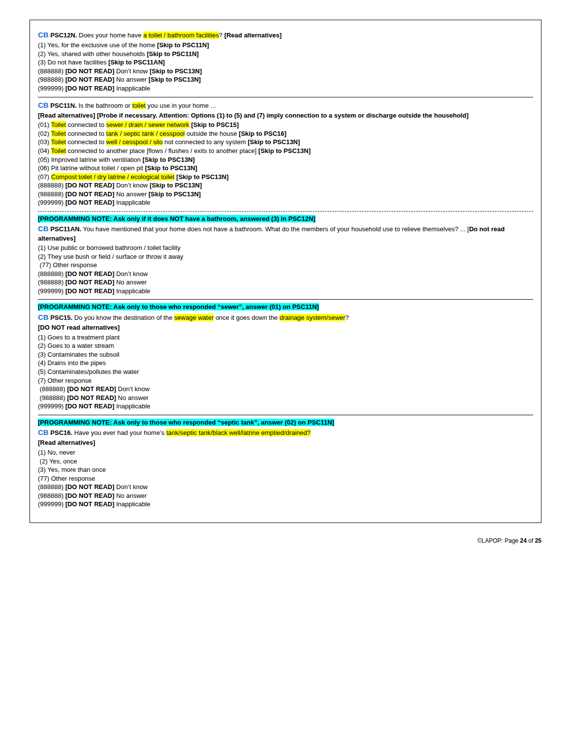CB PSC12N. Does your home have a toilet / bathroom facilities? [Read alternatives]
(1) Yes, for the exclusive use of the home [Skip to PSC11N]
(2) Yes, shared with other households [Skip to PSC11N]
(3) Do not have facilities [Skip to PSC11AN]
(888888) [DO NOT READ] Don’t know [Skip to PSC13N]
(988888) [DO NOT READ] No answer [Skip to PSC13N]
(999999) [DO NOT READ] Inapplicable
CB PSC11N. Is the bathroom or toilet you use in your home …
[Read alternatives] [Probe if necessary. Attention: Options (1) to (5) and (7) imply connection to a system or discharge outside the household]
(01) Toilet connected to sewer / drain / sewer network [Skip to PSC15]
(02) Toilet connected to tank / septic tank / cesspool outside the house [Skip to PSC16]
(03) Toilet connected to well / cesspool / silo not connected to any system [Skip to PSC13N]
(04) Toilet connected to another place [flows / flushes / exits to another place] [Skip to PSC13N]
(05) Improved latrine with ventilation [Skip to PSC13N]
(06) Pit latrine without toilet / open pit [Skip to PSC13N]
(07) Compost toilet / dry latrine / ecological toilet [Skip to PSC13N]
(888888) [DO NOT READ] Don’t know [Skip to PSC13N]
(988888) [DO NOT READ] No answer [Skip to PSC13N]
(999999) [DO NOT READ] Inapplicable
[PROGRAMMING NOTE: Ask only if it does NOT have a bathroom, answered (3) in PSC12N]
CB PSC11AN. You have mentioned that your home does not have a bathroom. What do the members of your household use to relieve themselves? ... [Do not read alternatives]
(1) Use public or borrowed bathroom / toilet facility
(2) They use bush or field / surface or throw it away
(77) Other response
(888888) [DO NOT READ] Don’t know
(988888) [DO NOT READ] No answer
(999999) [DO NOT READ] Inapplicable
[PROGRAMMING NOTE: Ask only to those who responded “sewer”, answer (01) on PSC11N]
CB PSC15. Do you know the destination of the sewage water once it goes down the drainage system/sewer?
[DO NOT read alternatives]
(1) Goes to a treatment plant
(2) Goes to a water stream
(3) Contaminates the subsoil
(4) Drains into the pipes
(5) Contaminates/pollutes the water
(7) Other response
(888888) [DO NOT READ] Don’t know
(988888) [DO NOT READ] No answer
(999999) [DO NOT READ] Inapplicable
[PROGRAMMING NOTE: Ask only to those who responded “septic tank”, answer (02) on PSC11N]
CB PSC16. Have you ever had your home’s tank/septic tank/black well/latrine emptied/drained?
[Read alternatives]
(1) No, never
(2) Yes, once
(3) Yes, more than once
(77) Other response
(888888) [DO NOT READ] Don’t know
(988888) [DO NOT READ] No answer
(999999) [DO NOT READ] Inapplicable
©LAPOP: Page 24 of 25